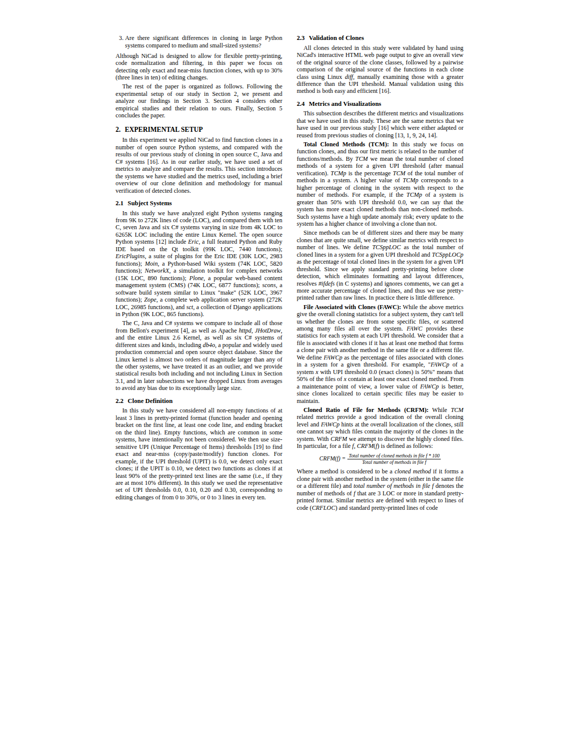Are there significant differences in cloning in large Python systems compared to medium and small-sized systems?
Although NiCad is designed to allow for flexible pretty-printing, code normalization and filtering, in this paper we focus on detecting only exact and near-miss function clones, with up to 30% (three lines in ten) of editing changes.
The rest of the paper is organized as follows. Following the experimental setup of our study in Section 2, we present and analyze our findings in Section 3. Section 4 considers other empirical studies and their relation to ours. Finally, Section 5 concludes the paper.
2. EXPERIMENTAL SETUP
In this experiment we applied NiCad to find function clones in a number of open source Python systems, and compared with the results of our previous study of cloning in open source C, Java and C# systems [16]. As in our earlier study, we have used a set of metrics to analyze and compare the results. This section introduces the systems we have studied and the metrics used, including a brief overview of our clone definition and methodology for manual verification of detected clones.
2.1 Subject Systems
In this study we have analyzed eight Python systems ranging from 9K to 272K lines of code (LOC), and compared them with ten C, seven Java and six C# systems varying in size from 4K LOC to 6265K LOC including the entire Linux Kernel. The open source Python systems [12] include Eric, a full featured Python and Ruby IDE based on the Qt toolkit (99K LOC, 7440 functions); EricPlugins, a suite of plugins for the Eric IDE (30K LOC, 2983 functions); Moin, a Python-based Wiki system (74K LOC, 5820 functions); NetworkX, a simulation toolkit for complex networks (15K LOC, 890 functions); Plone, a popular web-based content management system (CMS) (74K LOC, 6877 functions); scons, a software build system similar to Linux "make" (52K LOC, 3967 functions); Zope, a complete web application server system (272K LOC, 26985 functions), and sct, a collection of Django applications in Python (9K LOC, 865 functions).
The C, Java and C# systems we compare to include all of those from Bellon's experiment [4], as well as Apache httpd, JHotDraw, and the entire Linux 2.6 Kernel, as well as six C# systems of different sizes and kinds, including db4o, a popular and widely used production commercial and open source object database. Since the Linux kernel is almost two orders of magnitude larger than any of the other systems, we have treated it as an outlier, and we provide statistical results both including and not including Linux in Section 3.1, and in later subsections we have dropped Linux from averages to avoid any bias due to its exceptionally large size.
2.2 Clone Definition
In this study we have considered all non-empty functions of at least 3 lines in pretty-printed format (function header and opening bracket on the first line, at least one code line, and ending bracket on the third line). Empty functions, which are common in some systems, have intentionally not been considered. We then use size-sensitive UPI (Unique Percentage of Items) thresholds [19] to find exact and near-miss (copy/paste/modify) function clones. For example, if the UPI threshold (UPIT) is 0.0, we detect only exact clones; if the UPIT is 0.10, we detect two functions as clones if at least 90% of the pretty-printed text lines are the same (i.e., if they are at most 10% different). In this study we used the representative set of UPI thresholds 0.0, 0.10, 0.20 and 0.30, corresponding to editing changes of from 0 to 30%, or 0 to 3 lines in every ten.
2.3 Validation of Clones
All clones detected in this study were validated by hand using NiCad's interactive HTML web page output to give an overall view of the original source of the clone classes, followed by a pairwise comparison of the original source of the functions in each clone class using Linux diff, manually examining those with a greater difference than the UPI trheshold. Manual validation using this method is both easy and efficient [16].
2.4 Metrics and Visualizations
This subsection describes the different metrics and visualizations that we have used in this study. These are the same metrics that we have used in our previous study [16] which were either adapted or reused from previous studies of cloning [13, 1, 9, 24, 14].
Total Cloned Methods (TCM): In this study we focus on function clones, and thus our first metric is related to the number of functions/methods. By TCM we mean the total number of cloned methods of a system for a given UPI threshold (after manual verification). TCMp is the percentage TCM of the total number of methods in a system. A higher value of TCMp corresponds to a higher percentage of cloning in the system with respect to the number of methods. For example, if the TCMp of a system is greater than 50% with UPI threshold 0.0, we can say that the system has more exact cloned methods than non-cloned methods. Such systems have a high update anomaly risk; every update to the system has a higher chance of involving a clone than not.
Since methods can be of different sizes and there may be many clones that are quite small, we define similar metrics with respect to number of lines. We define TCSppLOC as the total number of cloned lines in a system for a given UPI threshold and TCSppLOCp as the percentage of total cloned lines in the system for a given UPI threshold. Since we apply standard pretty-printing before clone detection, which eliminates formatting and layout differences, resolves #ifdefs (in C systems) and ignores comments, we can get a more accurate percentage of cloned lines, and thus we use pretty-printed rather than raw lines. In practice there is little difference.
File Associated with Clones (FAWC): While the above metrics give the overall cloning statistics for a subject system, they can't tell us whether the clones are from some specific files, or scattered among many files all over the system. FAWC provides these statistics for each system at each UPI threshold. We consider that a file is associated with clones if it has at least one method that forms a clone pair with another method in the same file or a different file. We define FAWCp as the percentage of files associated with clones in a system for a given threshold. For example, "FAWCp of a system x with UPI threshold 0.0 (exact clones) is 50%" means that 50% of the files of x contain at least one exact cloned method. From a maintenance point of view, a lower value of FAWCp is better, since clones localized to certain specific files may be easier to maintain.
Cloned Ratio of File for Methods (CRFM): While TCM related metrics provide a good indication of the overall cloning level and FAWCp hints at the overall localization of the clones, still one cannot say which files contain the majority of the clones in the system. With CRFM we attempt to discover the highly cloned files. In particular, for a file f, CRFM(f) is defined as follows:
CRFM(f) =Total number of cloned methods in file f * 100 Total number of methods in file f
Where a method is considered to be a cloned method if it forms a clone pair with another method in the system (either in the same file or a different file) and total number of methods in file f denotes the number of methods of f that are 3 LOC or more in standard pretty-printed format. Similar metrics are defined with respect to lines of code (CRFLOC) and standard pretty-printed lines of code